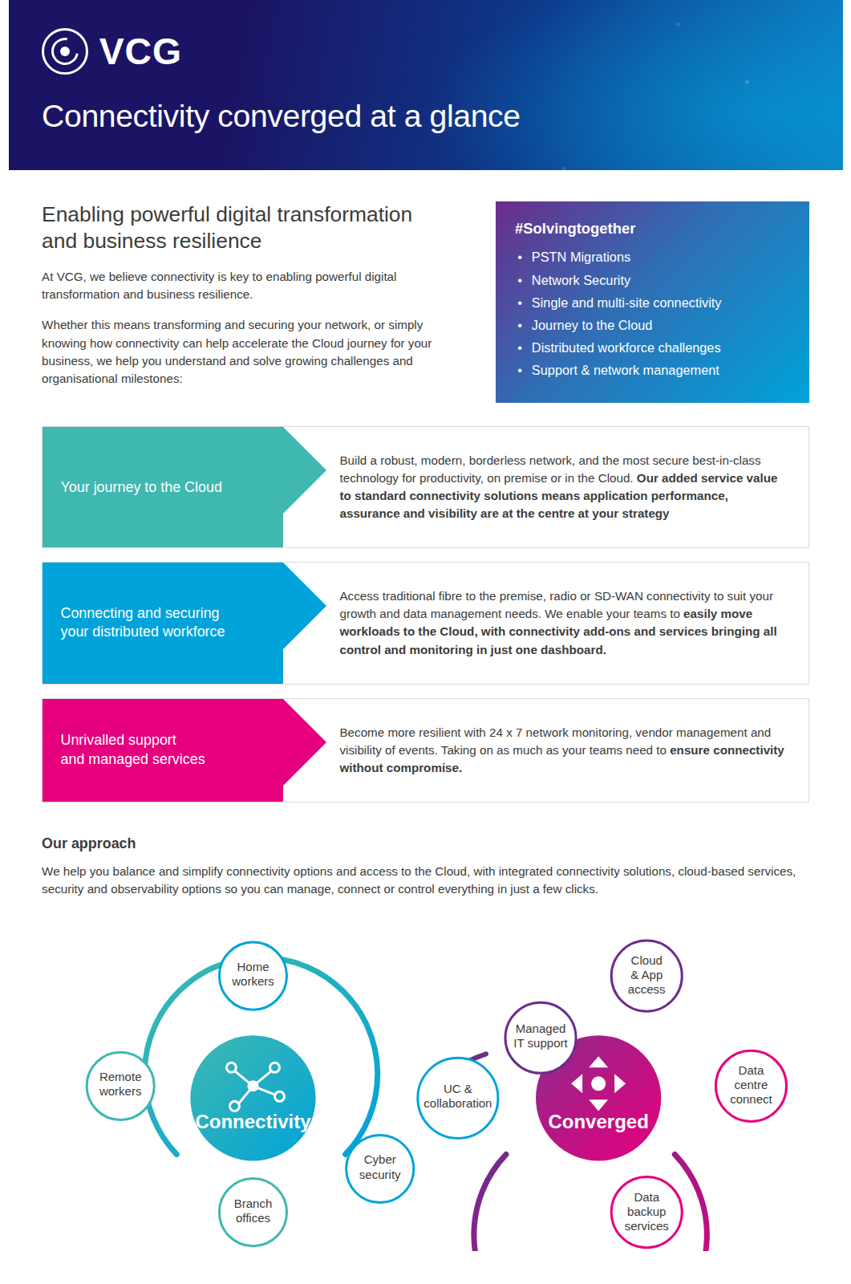VCG
Connectivity converged at a glance
Enabling powerful digital transformation
and business resilience
At VCG, we believe connectivity is key to enabling powerful digital transformation and business resilience.
Whether this means transforming and securing your network, or simply knowing how connectivity can help accelerate the Cloud journey for your business, we help you understand and solve growing challenges and organisational milestones:
#Solvingtogether
PSTN Migrations
Network Security
Single and multi-site connectivity
Journey to the Cloud
Distributed workforce challenges
Support & network management
Your journey to the Cloud
Build a robust, modern, borderless network, and the most secure best-in-class technology for productivity, on premise or in the Cloud. Our added service value to standard connectivity solutions means application performance, assurance and visibility are at the centre at your strategy
Connecting and securing
your distributed workforce
Access traditional fibre to the premise, radio or SD-WAN connectivity to suit your growth and data management needs. We enable your teams to easily move workloads to the Cloud, with connectivity add-ons and services bringing all control and monitoring in just one dashboard.
Unrivalled support
and managed services
Become more resilient with 24 x 7 network monitoring, vendor management and visibility of events. Taking on as much as your teams need to ensure connectivity without compromise.
Our approach
We help you balance and simplify connectivity options and access to the Cloud, with integrated connectivity solutions, cloud-based services, security and observability options so you can manage, connect or control everything in just a few clicks.
Connectivity and Converged Two hubs. Connectivity hub connects to Home workers, Remote workers, Branch offices, Cyber security and UC & collaboration. Converged hub connects to Cloud & App access, Managed IT support, Data centre connect, Data backup services and UC & collaboration. Connectivity Converged Home workers Remote workers Branch offices Cyber security UC & collaboration Managed IT support Cloud & App access Data centre connect Data backup services